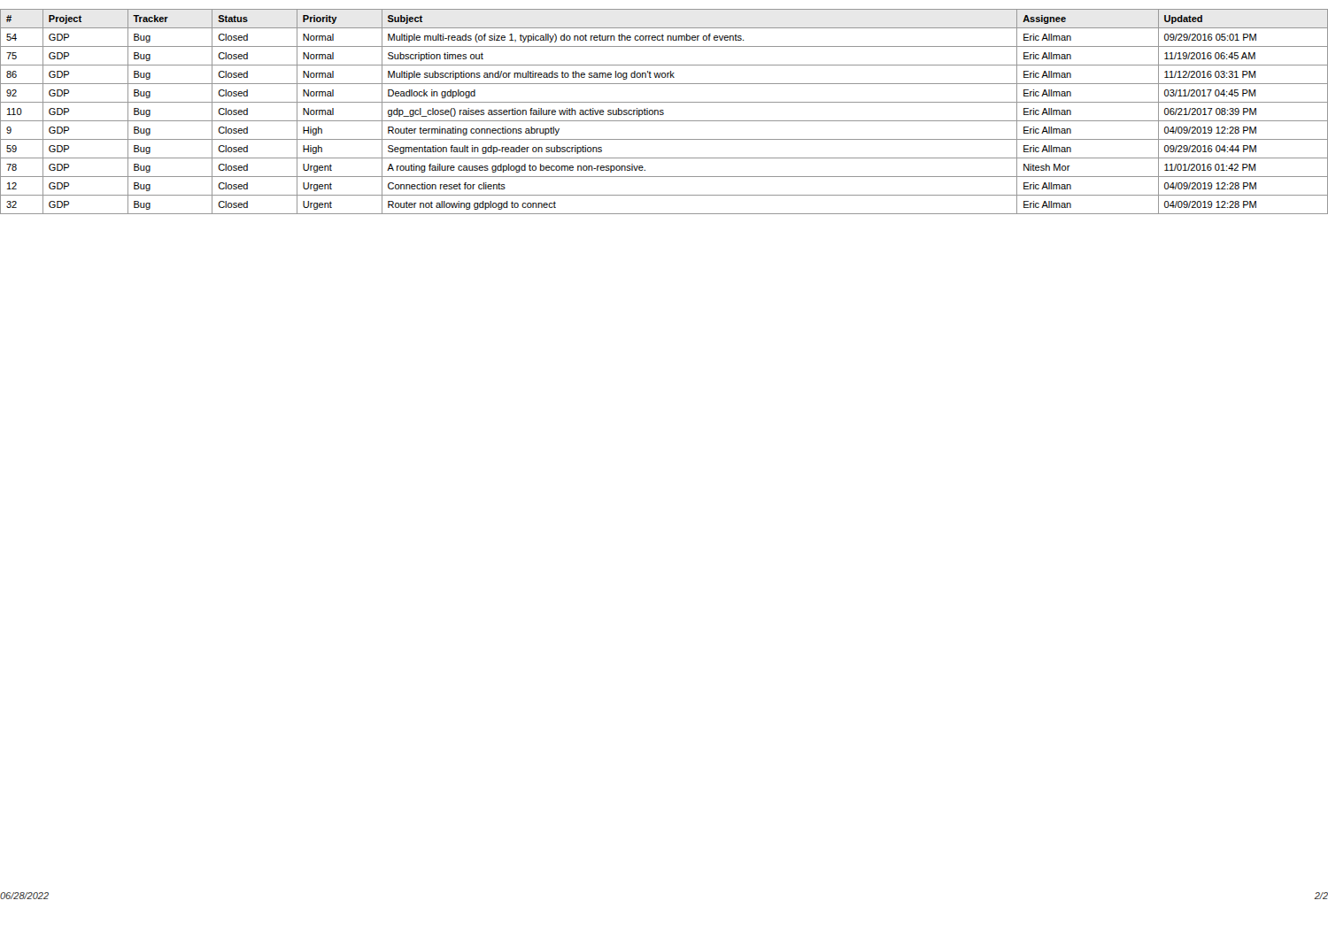| # | Project | Tracker | Status | Priority | Subject | Assignee | Updated |
| --- | --- | --- | --- | --- | --- | --- | --- |
| 54 | GDP | Bug | Closed | Normal | Multiple multi-reads (of size 1, typically) do not return the correct number of events. | Eric Allman | 09/29/2016 05:01 PM |
| 75 | GDP | Bug | Closed | Normal | Subscription times out | Eric Allman | 11/19/2016 06:45 AM |
| 86 | GDP | Bug | Closed | Normal | Multiple subscriptions and/or multireads to the same log don't work | Eric Allman | 11/12/2016 03:31 PM |
| 92 | GDP | Bug | Closed | Normal | Deadlock in gdplogd | Eric Allman | 03/11/2017 04:45 PM |
| 110 | GDP | Bug | Closed | Normal | gdp_gcl_close() raises assertion failure with active subscriptions | Eric Allman | 06/21/2017 08:39 PM |
| 9 | GDP | Bug | Closed | High | Router terminating connections abruptly | Eric Allman | 04/09/2019 12:28 PM |
| 59 | GDP | Bug | Closed | High | Segmentation fault in gdp-reader on subscriptions | Eric Allman | 09/29/2016 04:44 PM |
| 78 | GDP | Bug | Closed | Urgent | A routing failure causes gdplogd to become non-responsive. | Nitesh Mor | 11/01/2016 01:42 PM |
| 12 | GDP | Bug | Closed | Urgent | Connection reset for clients | Eric Allman | 04/09/2019 12:28 PM |
| 32 | GDP | Bug | Closed | Urgent | Router not allowing gdplogd to connect | Eric Allman | 04/09/2019 12:28 PM |
06/28/2022 2/2